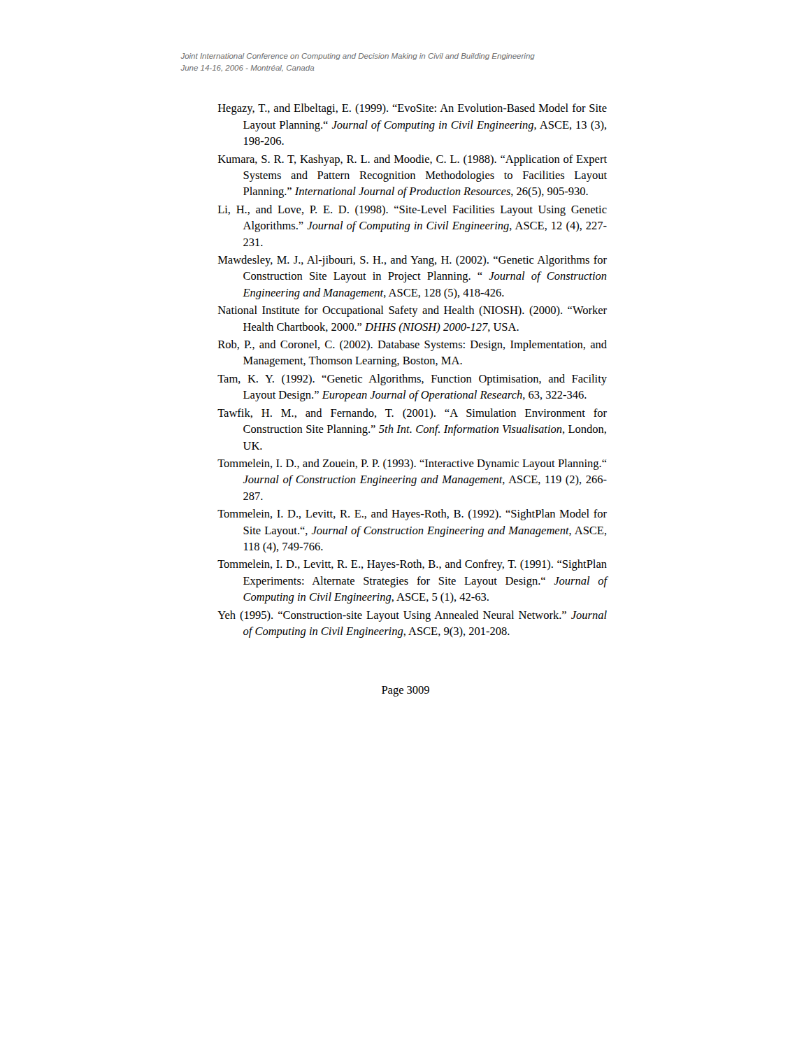Joint International Conference on Computing and Decision Making in Civil and Building Engineering
June 14-16, 2006 - Montréal, Canada
Hegazy, T., and Elbeltagi, E. (1999). “EvoSite: An Evolution-Based Model for Site Layout Planning.“ Journal of Computing in Civil Engineering, ASCE, 13 (3), 198-206.
Kumara, S. R. T, Kashyap, R. L. and Moodie, C. L. (1988). “Application of Expert Systems and Pattern Recognition Methodologies to Facilities Layout Planning.” International Journal of Production Resources, 26(5), 905-930.
Li, H., and Love, P. E. D. (1998). “Site-Level Facilities Layout Using Genetic Algorithms.” Journal of Computing in Civil Engineering, ASCE, 12 (4), 227-231.
Mawdesley, M. J., Al-jibouri, S. H., and Yang, H. (2002). “Genetic Algorithms for Construction Site Layout in Project Planning. “ Journal of Construction Engineering and Management, ASCE, 128 (5), 418-426.
National Institute for Occupational Safety and Health (NIOSH). (2000). “Worker Health Chartbook, 2000.” DHHS (NIOSH) 2000-127, USA.
Rob, P., and Coronel, C. (2002). Database Systems: Design, Implementation, and Management, Thomson Learning, Boston, MA.
Tam, K. Y. (1992). “Genetic Algorithms, Function Optimisation, and Facility Layout Design.” European Journal of Operational Research, 63, 322-346.
Tawfik, H. M., and Fernando, T. (2001). “A Simulation Environment for Construction Site Planning.” 5th Int. Conf. Information Visualisation, London, UK.
Tommelein, I. D., and Zouein, P. P. (1993). “Interactive Dynamic Layout Planning.“ Journal of Construction Engineering and Management, ASCE, 119 (2), 266-287.
Tommelein, I. D., Levitt, R. E., and Hayes-Roth, B. (1992). “SightPlan Model for Site Layout.“, Journal of Construction Engineering and Management, ASCE, 118 (4), 749-766.
Tommelein, I. D., Levitt, R. E., Hayes-Roth, B., and Confrey, T. (1991). “SightPlan Experiments: Alternate Strategies for Site Layout Design.“ Journal of Computing in Civil Engineering, ASCE, 5 (1), 42-63.
Yeh (1995). “Construction-site Layout Using Annealed Neural Network.” Journal of Computing in Civil Engineering, ASCE, 9(3), 201-208.
Page 3009